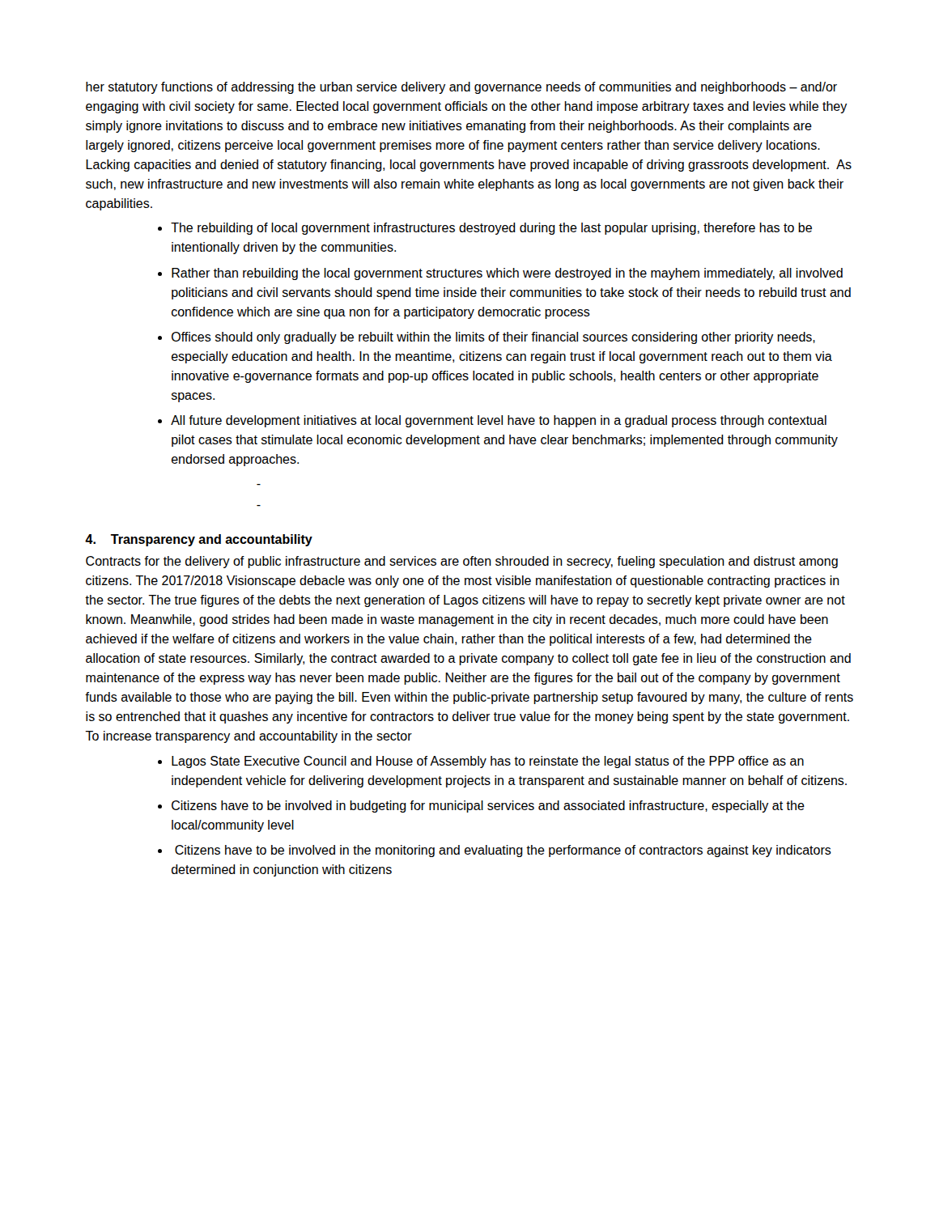her statutory functions of addressing the urban service delivery and governance needs of communities and neighborhoods – and/or engaging with civil society for same. Elected local government officials on the other hand impose arbitrary taxes and levies while they simply ignore invitations to discuss and to embrace new initiatives emanating from their neighborhoods. As their complaints are largely ignored, citizens perceive local government premises more of fine payment centers rather than service delivery locations. Lacking capacities and denied of statutory financing, local governments have proved incapable of driving grassroots development. As such, new infrastructure and new investments will also remain white elephants as long as local governments are not given back their capabilities.
The rebuilding of local government infrastructures destroyed during the last popular uprising, therefore has to be intentionally driven by the communities.
Rather than rebuilding the local government structures which were destroyed in the mayhem immediately, all involved politicians and civil servants should spend time inside their communities to take stock of their needs to rebuild trust and confidence which are sine qua non for a participatory democratic process
Offices should only gradually be rebuilt within the limits of their financial sources considering other priority needs, especially education and health. In the meantime, citizens can regain trust if local government reach out to them via innovative e-governance formats and pop-up offices located in public schools, health centers or other appropriate spaces.
All future development initiatives at local government level have to happen in a gradual process through contextual pilot cases that stimulate local economic development and have clear benchmarks; implemented through community endorsed approaches.
4. Transparency and accountability
Contracts for the delivery of public infrastructure and services are often shrouded in secrecy, fueling speculation and distrust among citizens. The 2017/2018 Visionscape debacle was only one of the most visible manifestation of questionable contracting practices in the sector. The true figures of the debts the next generation of Lagos citizens will have to repay to secretly kept private owner are not known. Meanwhile, good strides had been made in waste management in the city in recent decades, much more could have been achieved if the welfare of citizens and workers in the value chain, rather than the political interests of a few, had determined the allocation of state resources. Similarly, the contract awarded to a private company to collect toll gate fee in lieu of the construction and maintenance of the express way has never been made public. Neither are the figures for the bail out of the company by government funds available to those who are paying the bill. Even within the public-private partnership setup favoured by many, the culture of rents is so entrenched that it quashes any incentive for contractors to deliver true value for the money being spent by the state government. To increase transparency and accountability in the sector
Lagos State Executive Council and House of Assembly has to reinstate the legal status of the PPP office as an independent vehicle for delivering development projects in a transparent and sustainable manner on behalf of citizens.
Citizens have to be involved in budgeting for municipal services and associated infrastructure, especially at the local/community level
Citizens have to be involved in the monitoring and evaluating the performance of contractors against key indicators determined in conjunction with citizens